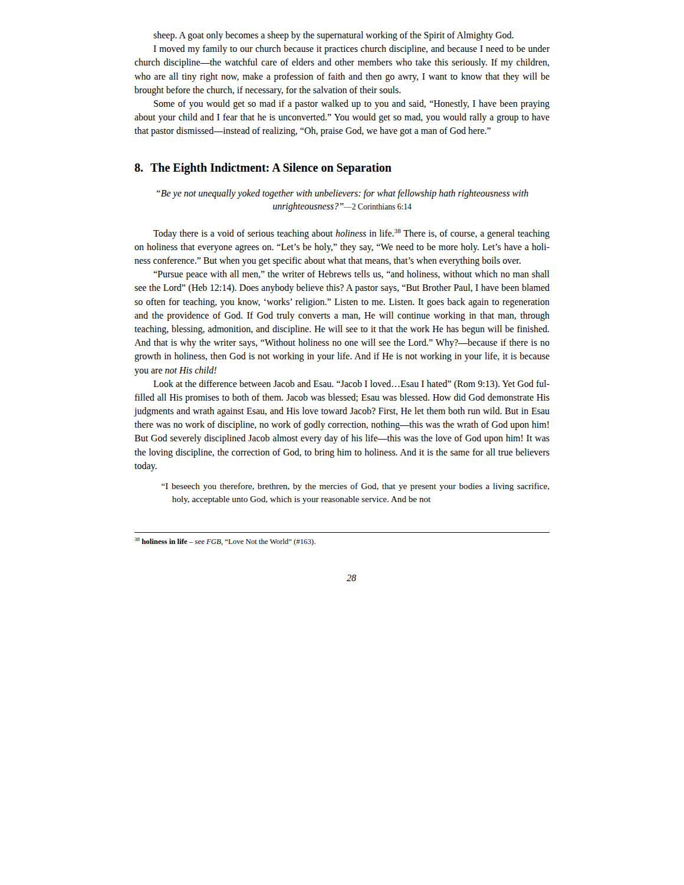sheep. A goat only becomes a sheep by the supernatural working of the Spirit of Almighty God.
I moved my family to our church because it practices church discipline, and because I need to be under church discipline—the watchful care of elders and other members who take this seriously. If my children, who are all tiny right now, make a profession of faith and then go awry, I want to know that they will be brought before the church, if necessary, for the salvation of their souls.
Some of you would get so mad if a pastor walked up to you and said, “Honestly, I have been praying about your child and I fear that he is unconverted.” You would get so mad, you would rally a group to have that pastor dismissed—instead of realizing, “Oh, praise God, we have got a man of God here.”
8. The Eighth Indictment: A Silence on Separation
“Be ye not unequally yoked together with unbelievers: for what fellowship hath righteousness with unrighteousness?”—2 Corinthians 6:14
Today there is a void of serious teaching about holiness in life.38 There is, of course, a general teaching on holiness that everyone agrees on. “Let’s be holy,” they say, “We need to be more holy. Let’s have a holiness conference.” But when you get specific about what that means, that’s when everything boils over.
“Pursue peace with all men,” the writer of Hebrews tells us, “and holiness, without which no man shall see the Lord” (Heb 12:14). Does anybody believe this? A pastor says, “But Brother Paul, I have been blamed so often for teaching, you know, ‘works’ religion.” Listen to me. Listen. It goes back again to regeneration and the providence of God. If God truly converts a man, He will continue working in that man, through teaching, blessing, admonition, and discipline. He will see to it that the work He has begun will be finished. And that is why the writer says, “Without holiness no one will see the Lord.” Why?—because if there is no growth in holiness, then God is not working in your life. And if He is not working in your life, it is because you are not His child!
Look at the difference between Jacob and Esau. “Jacob I loved…Esau I hated” (Rom 9:13). Yet God fulfilled all His promises to both of them. Jacob was blessed; Esau was blessed. How did God demonstrate His judgments and wrath against Esau, and His love toward Jacob? First, He let them both run wild. But in Esau there was no work of discipline, no work of godly correction, nothing—this was the wrath of God upon him! But God severely disciplined Jacob almost every day of his life—this was the love of God upon him! It was the loving discipline, the correction of God, to bring him to holiness. And it is the same for all true believers today.
“I beseech you therefore, brethren, by the mercies of God, that ye present your bodies a living sacrifice, holy, acceptable unto God, which is your reasonable service. And be not
38 holiness in life – see FGB, “Love Not the World” (#163).
28